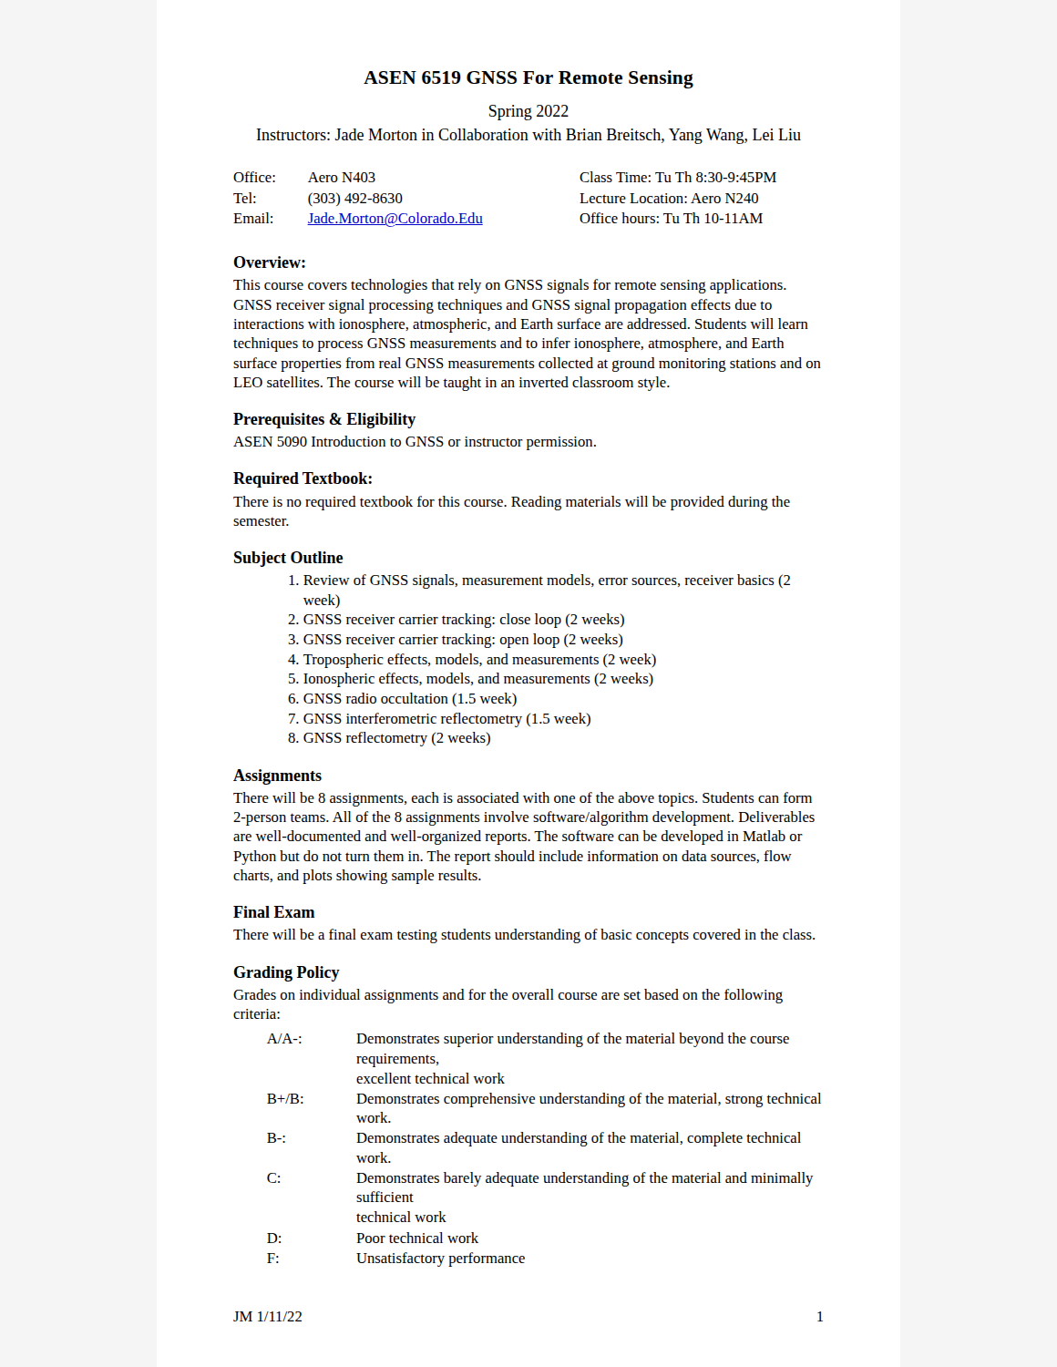ASEN 6519 GNSS For Remote Sensing
Spring 2022
Instructors: Jade Morton in Collaboration with Brian Breitsch, Yang Wang, Lei Liu
| Office: | Aero N403 | Class Time: Tu Th 8:30-9:45PM |
| Tel: | (303) 492-8630 | Lecture Location: Aero N240 |
| Email: | Jade.Morton@Colorado.Edu | Office hours: Tu Th 10-11AM |
Overview:
This course covers technologies that rely on GNSS signals for remote sensing applications. GNSS receiver signal processing techniques and GNSS signal propagation effects due to interactions with ionosphere, atmospheric, and Earth surface are addressed. Students will learn techniques to process GNSS measurements and to infer ionosphere, atmosphere, and Earth surface properties from real GNSS measurements collected at ground monitoring stations and on LEO satellites. The course will be taught in an inverted classroom style.
Prerequisites & Eligibility
ASEN 5090 Introduction to GNSS or instructor permission.
Required Textbook:
There is no required textbook for this course. Reading materials will be provided during the semester.
Subject Outline
Review of GNSS signals, measurement models, error sources, receiver basics (2 week)
GNSS receiver carrier tracking: close loop (2 weeks)
GNSS receiver carrier tracking: open loop (2 weeks)
Tropospheric effects, models, and measurements (2 week)
Ionospheric effects, models, and measurements (2 weeks)
GNSS radio occultation (1.5 week)
GNSS interferometric reflectometry (1.5 week)
GNSS reflectometry (2 weeks)
Assignments
There will be 8 assignments, each is associated with one of the above topics. Students can form 2-person teams. All of the 8 assignments involve software/algorithm development. Deliverables are well-documented and well-organized reports. The software can be developed in Matlab or Python but do not turn them in. The report should include information on data sources, flow charts, and plots showing sample results.
Final Exam
There will be a final exam testing students understanding of basic concepts covered in the class.
Grading Policy
Grades on individual assignments and for the overall course are set based on the following criteria:
A/A-:
Demonstrates superior understanding of the material beyond the course requirements,
excellent technical work
B+/B:
Demonstrates comprehensive understanding of the material, strong technical work.
B-:
Demonstrates adequate understanding of the material, complete technical work.
C:
Demonstrates barely adequate understanding of the material and minimally sufficient
technical work
D:
Poor technical work
F:
Unsatisfactory performance
JM 1/11/22 1